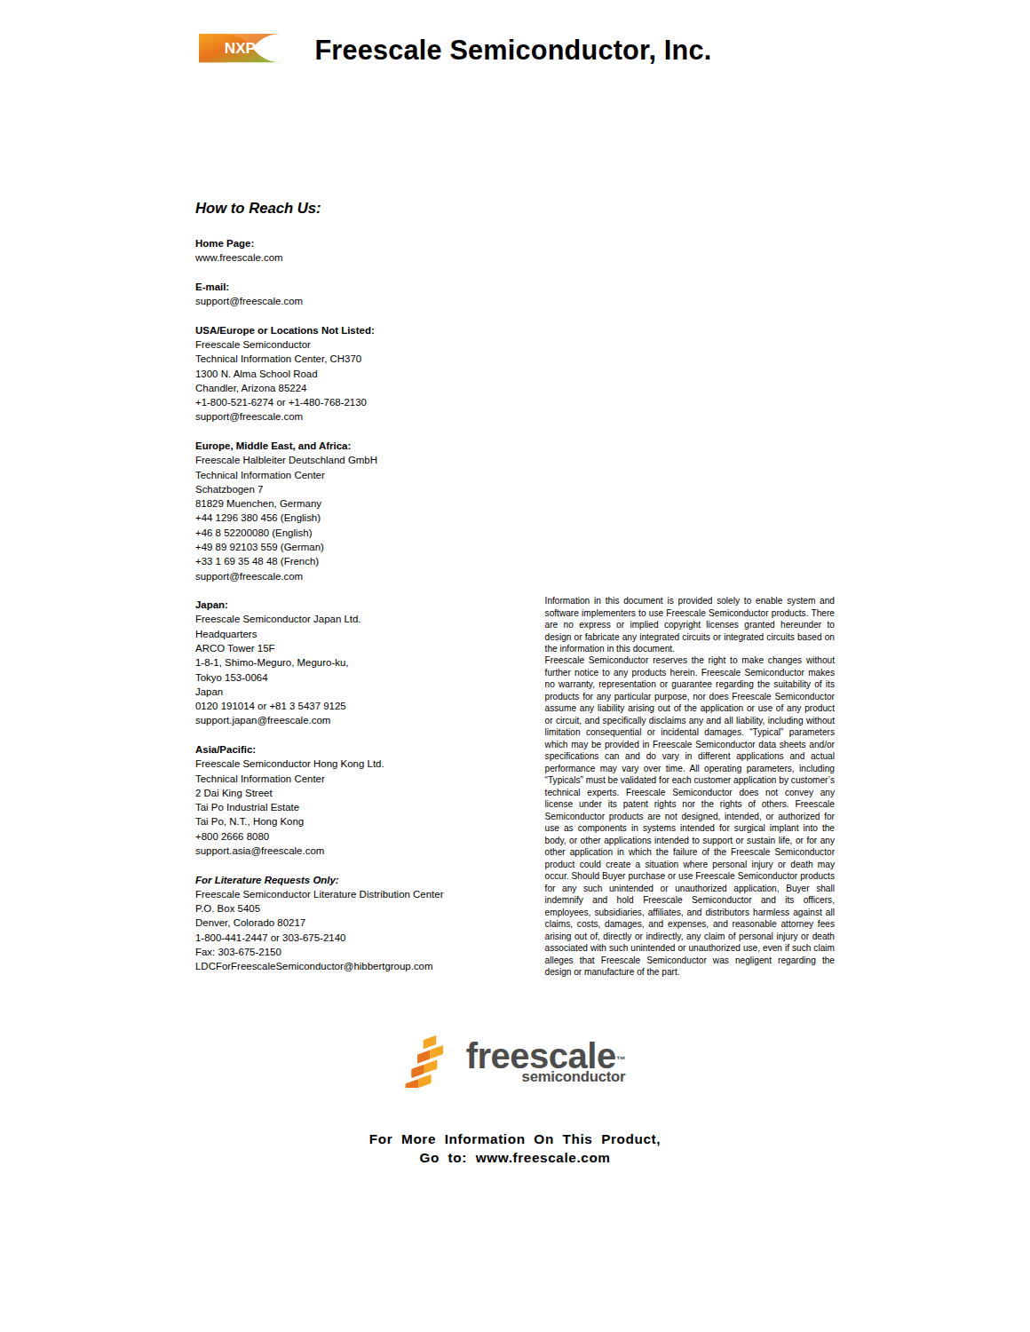NXP
Freescale Semiconductor, Inc.
How to Reach Us:
Home Page:
www.freescale.com
E-mail:
support@freescale.com
USA/Europe or Locations Not Listed:
Freescale Semiconductor
Technical Information Center, CH370
1300 N. Alma School Road
Chandler, Arizona 85224
+1-800-521-6274 or +1-480-768-2130
support@freescale.com
Europe, Middle East, and Africa:
Freescale Halbleiter Deutschland GmbH
Technical Information Center
Schatzbogen 7
81829 Muenchen, Germany
+44 1296 380 456 (English)
+46 8 52200080 (English)
+49 89 92103 559 (German)
+33 1 69 35 48 48 (French)
support@freescale.com
Japan:
Freescale Semiconductor Japan Ltd.
Headquarters
ARCO Tower 15F
1-8-1, Shimo-Meguro, Meguro-ku,
Tokyo 153-0064
Japan
0120 191014 or +81 3 5437 9125
support.japan@freescale.com
Asia/Pacific:
Freescale Semiconductor Hong Kong Ltd.
Technical Information Center
2 Dai King Street
Tai Po Industrial Estate
Tai Po, N.T., Hong Kong
+800 2666 8080
support.asia@freescale.com
For Literature Requests Only:
Freescale Semiconductor Literature Distribution Center
P.O. Box 5405
Denver, Colorado 80217
1-800-441-2447 or 303-675-2140
Fax: 303-675-2150
LDCForFreescaleSemiconductor@hibbertgroup.com
Information in this document is provided solely to enable system and software implementers to use Freescale Semiconductor products. There are no express or implied copyright licenses granted hereunder to design or fabricate any integrated circuits or integrated circuits based on the information in this document.
Freescale Semiconductor reserves the right to make changes without further notice to any products herein. Freescale Semiconductor makes no warranty, representation or guarantee regarding the suitability of its products for any particular purpose, nor does Freescale Semiconductor assume any liability arising out of the application or use of any product or circuit, and specifically disclaims any and all liability, including without limitation consequential or incidental damages. “Typical” parameters which may be provided in Freescale Semiconductor data sheets and/or specifications can and do vary in different applications and actual performance may vary over time. All operating parameters, including “Typicals” must be validated for each customer application by customer’s technical experts. Freescale Semiconductor does not convey any license under its patent rights nor the rights of others. Freescale Semiconductor products are not designed, intended, or authorized for use as components in systems intended for surgical implant into the body, or other applications intended to support or sustain life, or for any other application in which the failure of the Freescale Semiconductor product could create a situation where personal injury or death may occur. Should Buyer purchase or use Freescale Semiconductor products for any such unintended or unauthorized application, Buyer shall indemnify and hold Freescale Semiconductor and its officers, employees, subsidiaries, affiliates, and distributors harmless against all claims, costs, damages, and expenses, and reasonable attorney fees arising out of, directly or indirectly, any claim of personal injury or death associated with such unintended or unauthorized use, even if such claim alleges that Freescale Semiconductor was negligent regarding the design or manufacture of the part.
freescale™ semiconductor
For More Information On This Product,
Go to: www.freescale.com